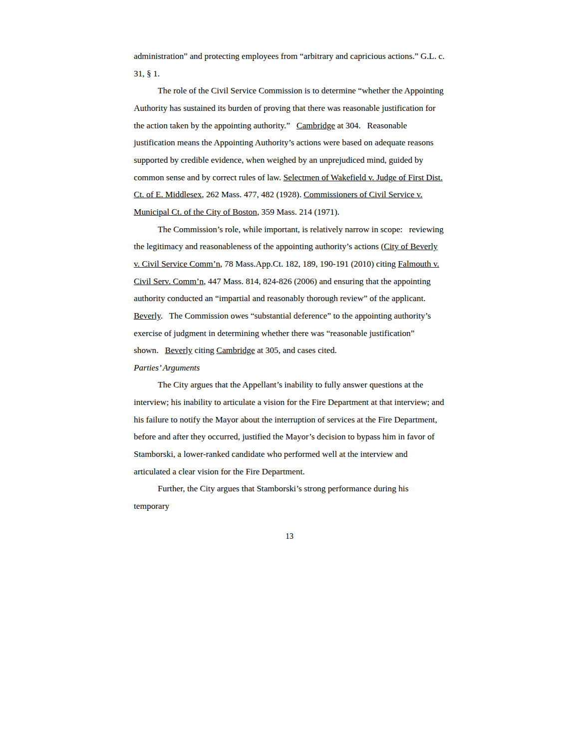administration” and protecting employees from “arbitrary and capricious actions.” G.L. c. 31, § 1.
The role of the Civil Service Commission is to determine “whether the Appointing Authority has sustained its burden of proving that there was reasonable justification for the action taken by the appointing authority.” Cambridge at 304. Reasonable justification means the Appointing Authority’s actions were based on adequate reasons supported by credible evidence, when weighed by an unprejudiced mind, guided by common sense and by correct rules of law. Selectmen of Wakefield v. Judge of First Dist. Ct. of E. Middlesex, 262 Mass. 477, 482 (1928). Commissioners of Civil Service v. Municipal Ct. of the City of Boston, 359 Mass. 214 (1971).
The Commission’s role, while important, is relatively narrow in scope: reviewing the legitimacy and reasonableness of the appointing authority’s actions (City of Beverly v. Civil Service Comm’n, 78 Mass.App.Ct. 182, 189, 190-191 (2010) citing Falmouth v. Civil Serv. Comm’n, 447 Mass. 814, 824-826 (2006) and ensuring that the appointing authority conducted an “impartial and reasonably thorough review” of the applicant. Beverly. The Commission owes “substantial deference” to the appointing authority’s exercise of judgment in determining whether there was “reasonable justification” shown. Beverly citing Cambridge at 305, and cases cited.
Parties’ Arguments
The City argues that the Appellant’s inability to fully answer questions at the interview; his inability to articulate a vision for the Fire Department at that interview; and his failure to notify the Mayor about the interruption of services at the Fire Department, before and after they occurred, justified the Mayor’s decision to bypass him in favor of Stamborski, a lower-ranked candidate who performed well at the interview and articulated a clear vision for the Fire Department.
Further, the City argues that Stamborski’s strong performance during his temporary
13